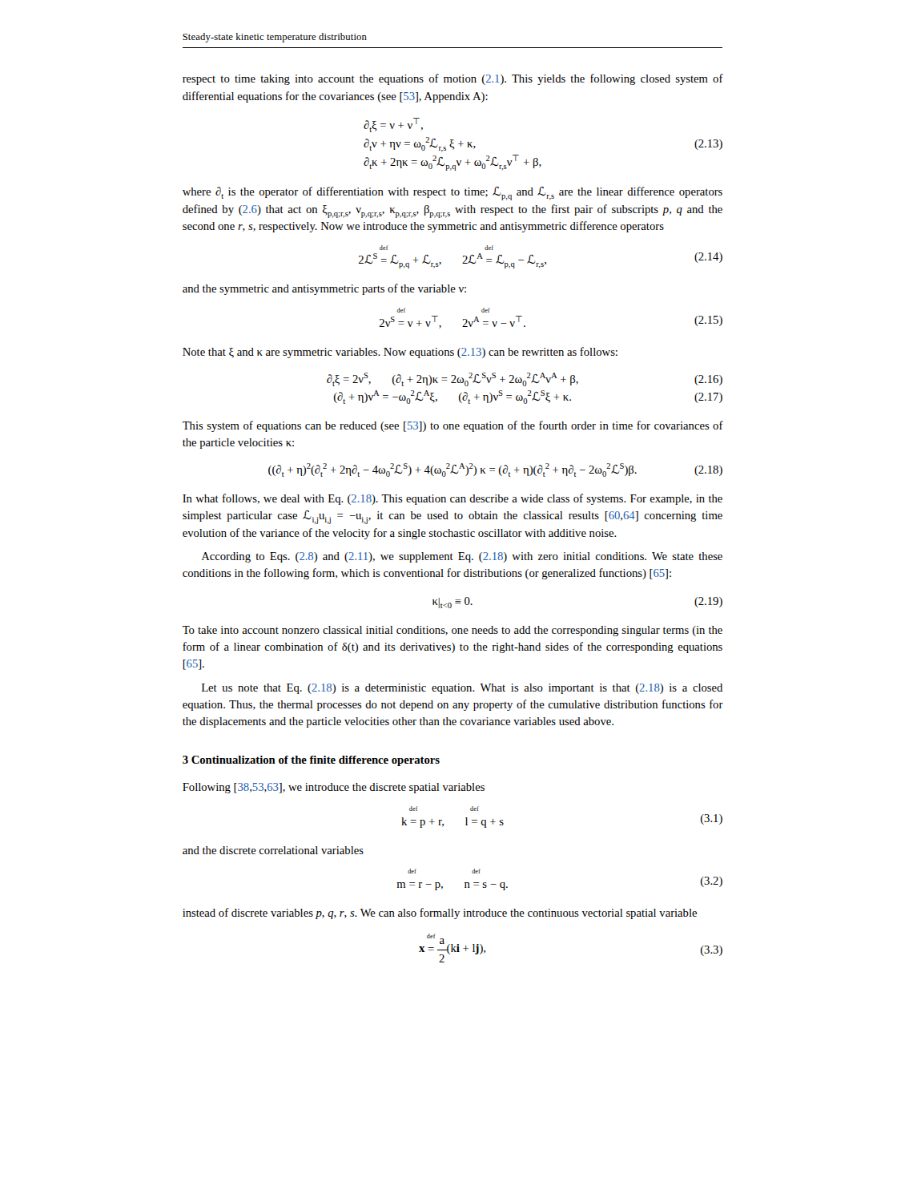Steady-state kinetic temperature distribution
respect to time taking into account the equations of motion (2.1). This yields the following closed system of differential equations for the covariances (see [53], Appendix A):
∂tξ = ν + ν⊤,
∂tν + ην = ω02ℒr,s ξ + κ,
∂tκ + 2ηκ = ω02ℒp,qν + ω02ℒr,sν⊤ + β,
(2.13)
where ∂t is the operator of differentiation with respect to time; ℒp,q and ℒr,s are the linear difference operators defined by (2.6) that act on ξp,q;r,s, νp,q;r,s, κp,q;r,s, βp,q;r,s with respect to the first pair of subscripts p, q and the second one r, s, respectively. Now we introduce the symmetric and antisymmetric difference operators
2ℒS def= ℒp,q + ℒr,s, 2ℒA def= ℒp,q − ℒr,s,
(2.14)
and the symmetric and antisymmetric parts of the variable ν:
2νS def= ν + ν⊤, 2νA def= ν − ν⊤.
(2.15)
Note that ξ and κ are symmetric variables. Now equations (2.13) can be rewritten as follows:
∂tξ = 2νS, (∂t + 2η)κ = 2ω02ℒSνS + 2ω02ℒAνA + β,
(2.16)
(∂t + η)νA = −ω02ℒAξ, (∂t + η)νS = ω02ℒSξ + κ.
(2.17)
This system of equations can be reduced (see [53]) to one equation of the fourth order in time for covariances of the particle velocities κ:
((∂t + η)2(∂t2 + 2η∂t − 4ω02ℒS) + 4(ω02ℒA)2) κ = (∂t + η)(∂t2 + η∂t − 2ω02ℒS)β.
(2.18)
In what follows, we deal with Eq. (2.18). This equation can describe a wide class of systems. For example, in the simplest particular case ℒi,jui,j = −ui,j, it can be used to obtain the classical results [60,64] concerning time evolution of the variance of the velocity for a single stochastic oscillator with additive noise.
According to Eqs. (2.8) and (2.11), we supplement Eq. (2.18) with zero initial conditions. We state these conditions in the following form, which is conventional for distributions (or generalized functions) [65]:
κ|t<0 ≡ 0.
(2.19)
To take into account nonzero classical initial conditions, one needs to add the corresponding singular terms (in the form of a linear combination of δ(t) and its derivatives) to the right-hand sides of the corresponding equations [65].
Let us note that Eq. (2.18) is a deterministic equation. What is also important is that (2.18) is a closed equation. Thus, the thermal processes do not depend on any property of the cumulative distribution functions for the displacements and the particle velocities other than the covariance variables used above.
3 Continualization of the finite difference operators
Following [38,53,63], we introduce the discrete spatial variables
k def= p + r, l def= q + s
(3.1)
and the discrete correlational variables
m def= r − p, n def= s − q.
(3.2)
instead of discrete variables p, q, r, s. We can also formally introduce the continuous vectorial spatial variable
x def= a 2(ki + lj),
(3.3)